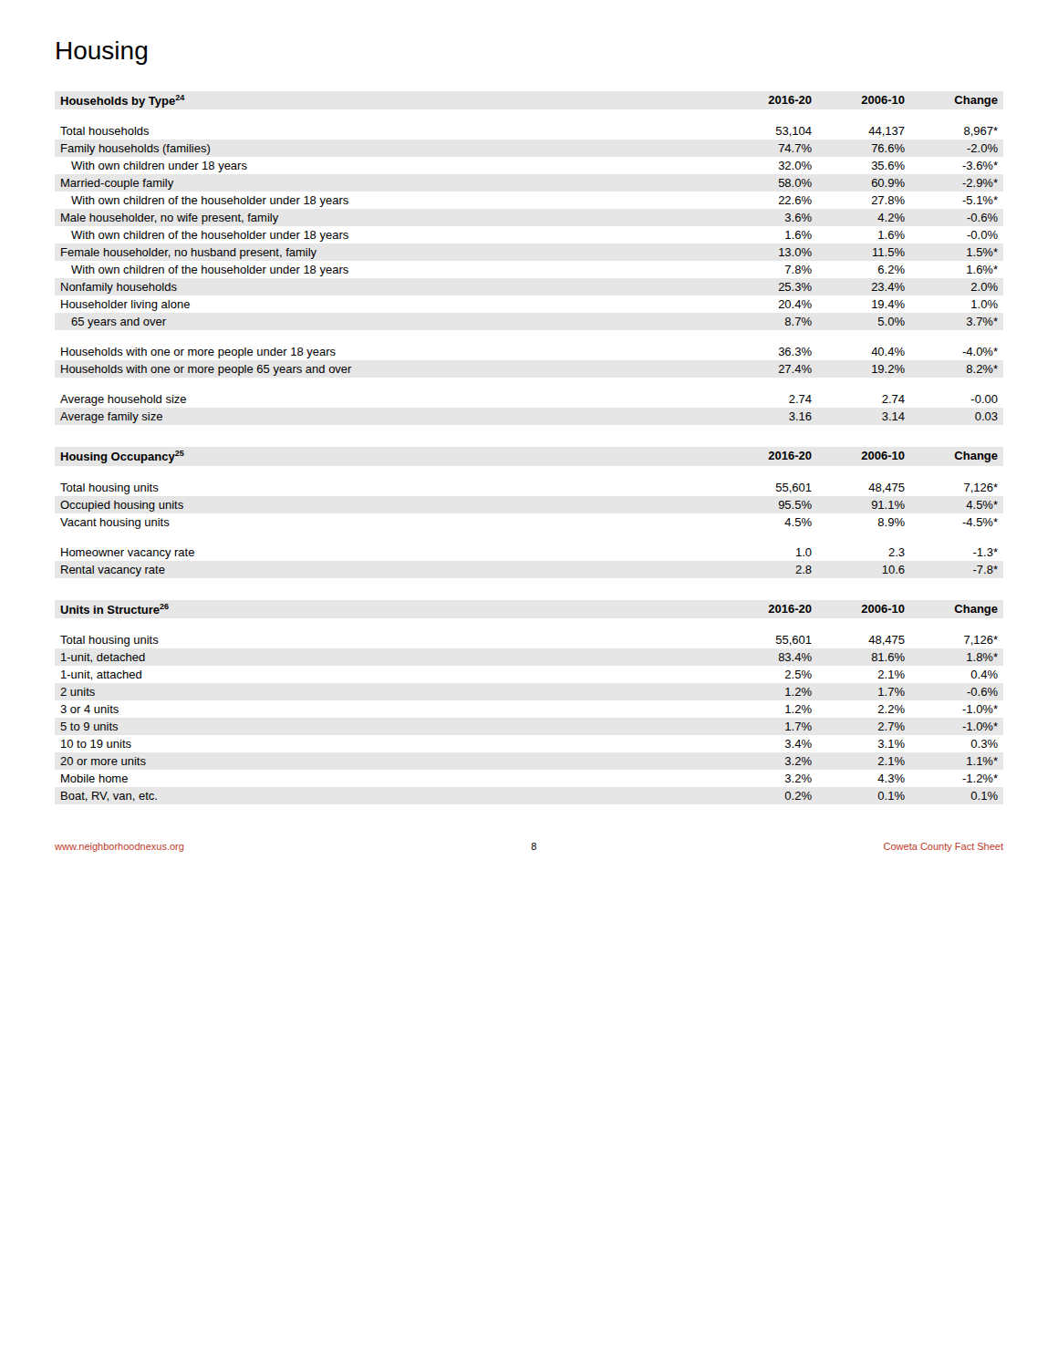Housing
| Households by Type 24 | 2016-20 | 2006-10 | Change |
| --- | --- | --- | --- |
| Total households | 53,104 | 44,137 | 8,967* |
| Family households (families) | 74.7% | 76.6% | -2.0% |
| With own children under 18 years | 32.0% | 35.6% | -3.6%* |
| Married-couple family | 58.0% | 60.9% | -2.9%* |
| With own children of the householder under 18 years | 22.6% | 27.8% | -5.1%* |
| Male householder, no wife present, family | 3.6% | 4.2% | -0.6% |
| With own children of the householder under 18 years | 1.6% | 1.6% | -0.0% |
| Female householder, no husband present, family | 13.0% | 11.5% | 1.5%* |
| With own children of the householder under 18 years | 7.8% | 6.2% | 1.6%* |
| Nonfamily households | 25.3% | 23.4% | 2.0% |
| Householder living alone | 20.4% | 19.4% | 1.0% |
| 65 years and over | 8.7% | 5.0% | 3.7%* |
| Households with one or more people under 18 years | 36.3% | 40.4% | -4.0%* |
| Households with one or more people 65 years and over | 27.4% | 19.2% | 8.2%* |
| Average household size | 2.74 | 2.74 | -0.00 |
| Average family size | 3.16 | 3.14 | 0.03 |
| Housing Occupancy 25 | 2016-20 | 2006-10 | Change |
| --- | --- | --- | --- |
| Total housing units | 55,601 | 48,475 | 7,126* |
| Occupied housing units | 95.5% | 91.1% | 4.5%* |
| Vacant housing units | 4.5% | 8.9% | -4.5%* |
| Homeowner vacancy rate | 1.0 | 2.3 | -1.3* |
| Rental vacancy rate | 2.8 | 10.6 | -7.8* |
| Units in Structure 26 | 2016-20 | 2006-10 | Change |
| --- | --- | --- | --- |
| Total housing units | 55,601 | 48,475 | 7,126* |
| 1-unit, detached | 83.4% | 81.6% | 1.8%* |
| 1-unit, attached | 2.5% | 2.1% | 0.4% |
| 2 units | 1.2% | 1.7% | -0.6% |
| 3 or 4 units | 1.2% | 2.2% | -1.0%* |
| 5 to 9 units | 1.7% | 2.7% | -1.0%* |
| 10 to 19 units | 3.4% | 3.1% | 0.3% |
| 20 or more units | 3.2% | 2.1% | 1.1%* |
| Mobile home | 3.2% | 4.3% | -1.2%* |
| Boat, RV, van, etc. | 0.2% | 0.1% | 0.1% |
www.neighborhoodnexus.org
8
Coweta County Fact Sheet